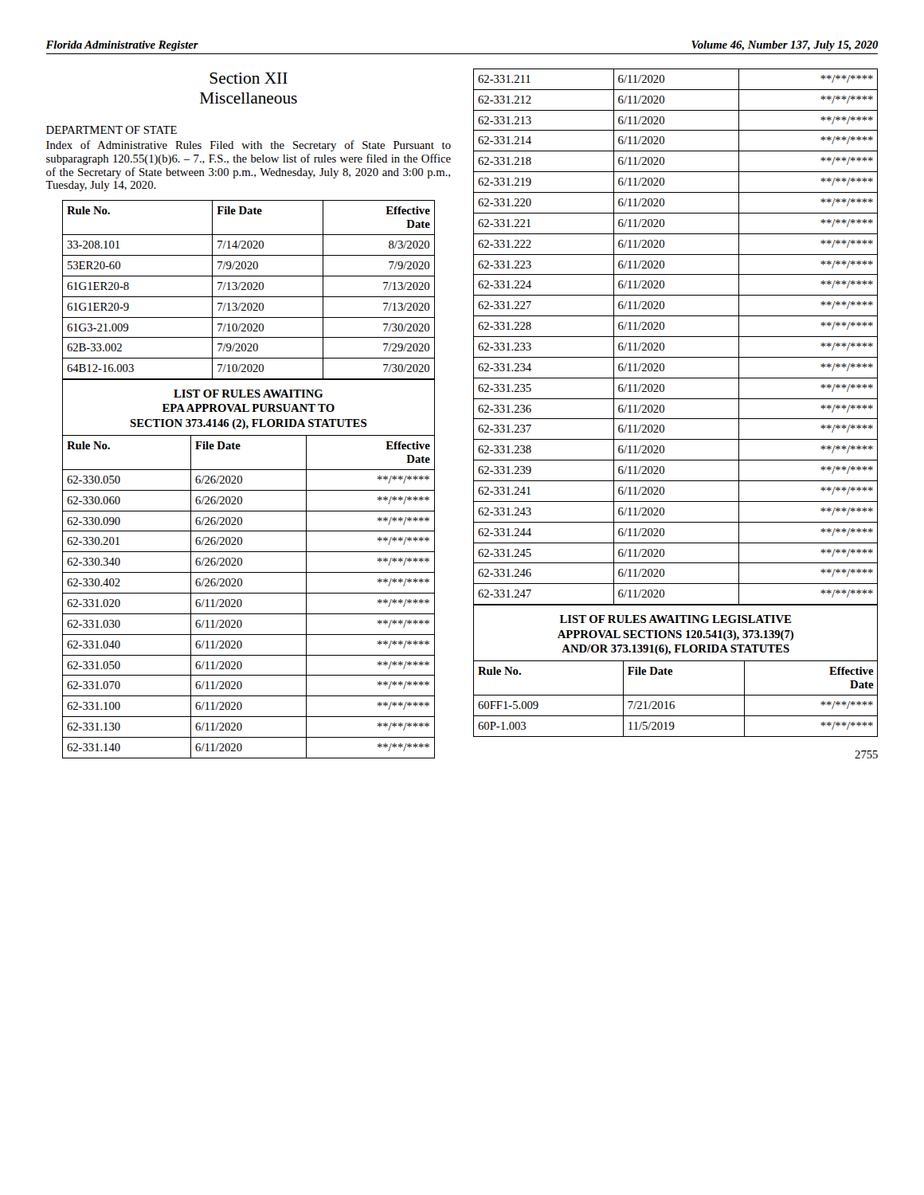Florida Administrative Register Volume 46, Number 137, July 15, 2020
Section XII
Miscellaneous
Department of State
Index of Administrative Rules Filed with the Secretary of State Pursuant to subparagraph 120.55(1)(b)6. – 7., F.S., the below list of rules were filed in the Office of the Secretary of State between 3:00 p.m., Wednesday, July 8, 2020 and 3:00 p.m., Tuesday, July 14, 2020.
| Rule No. | File Date | Effective Date |
| --- | --- | --- |
| 33-208.101 | 7/14/2020 | 8/3/2020 |
| 53ER20-60 | 7/9/2020 | 7/9/2020 |
| 61G1ER20-8 | 7/13/2020 | 7/13/2020 |
| 61G1ER20-9 | 7/13/2020 | 7/13/2020 |
| 61G3-21.009 | 7/10/2020 | 7/30/2020 |
| 62B-33.002 | 7/9/2020 | 7/29/2020 |
| 64B12-16.003 | 7/10/2020 | 7/30/2020 |
List of Rules Awaiting
EPA Approval Pursuant to
Section 373.4146 (2), Florida Statutes
| Rule No. | File Date | Effective Date |
| --- | --- | --- |
| 62-330.050 | 6/26/2020 | **/**/**** |
| 62-330.060 | 6/26/2020 | **/**/**** |
| 62-330.090 | 6/26/2020 | **/**/**** |
| 62-330.201 | 6/26/2020 | **/**/**** |
| 62-330.340 | 6/26/2020 | **/**/**** |
| 62-330.402 | 6/26/2020 | **/**/**** |
| 62-331.020 | 6/11/2020 | **/**/**** |
| 62-331.030 | 6/11/2020 | **/**/**** |
| 62-331.040 | 6/11/2020 | **/**/**** |
| 62-331.050 | 6/11/2020 | **/**/**** |
| 62-331.070 | 6/11/2020 | **/**/**** |
| 62-331.100 | 6/11/2020 | **/**/**** |
| 62-331.130 | 6/11/2020 | **/**/**** |
| 62-331.140 | 6/11/2020 | **/**/**** |
| 62-331.211 | 6/11/2020 | **/**/**** |
| 62-331.212 | 6/11/2020 | **/**/**** |
| 62-331.213 | 6/11/2020 | **/**/**** |
| 62-331.214 | 6/11/2020 | **/**/**** |
| 62-331.218 | 6/11/2020 | **/**/**** |
| 62-331.219 | 6/11/2020 | **/**/**** |
| 62-331.220 | 6/11/2020 | **/**/**** |
| 62-331.221 | 6/11/2020 | **/**/**** |
| 62-331.222 | 6/11/2020 | **/**/**** |
| 62-331.223 | 6/11/2020 | **/**/**** |
| 62-331.224 | 6/11/2020 | **/**/**** |
| 62-331.227 | 6/11/2020 | **/**/**** |
| 62-331.228 | 6/11/2020 | **/**/**** |
| 62-331.233 | 6/11/2020 | **/**/**** |
| 62-331.234 | 6/11/2020 | **/**/**** |
| 62-331.235 | 6/11/2020 | **/**/**** |
| 62-331.236 | 6/11/2020 | **/**/**** |
| 62-331.237 | 6/11/2020 | **/**/**** |
| 62-331.238 | 6/11/2020 | **/**/**** |
| 62-331.239 | 6/11/2020 | **/**/**** |
| 62-331.241 | 6/11/2020 | **/**/**** |
| 62-331.243 | 6/11/2020 | **/**/**** |
| 62-331.244 | 6/11/2020 | **/**/**** |
| 62-331.245 | 6/11/2020 | **/**/**** |
| 62-331.246 | 6/11/2020 | **/**/**** |
| 62-331.247 | 6/11/2020 | **/**/**** |
List of Rules Awaiting Legislative
Approval Sections 120.541(3), 373.139(7)
and/or 373.1391(6), Florida Statutes
| Rule No. | File Date | Effective Date |
| --- | --- | --- |
| 60FF1-5.009 | 7/21/2016 | **/**/**** |
| 60P-1.003 | 11/5/2019 | **/**/**** |
2755